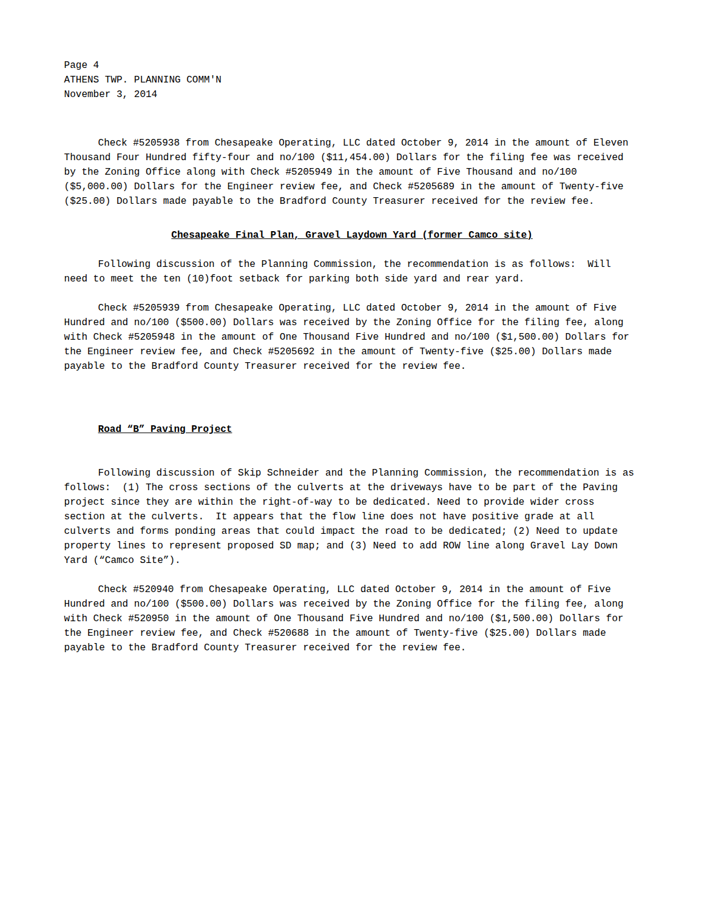Page 4
ATHENS TWP. PLANNING COMM'N
November 3, 2014
Check #5205938 from Chesapeake Operating, LLC dated October 9, 2014 in the amount of Eleven Thousand Four Hundred fifty-four and no/100 ($11,454.00) Dollars for the filing fee was received by the Zoning Office along with Check #5205949 in the amount of Five Thousand and no/100 ($5,000.00) Dollars for the Engineer review fee, and Check #5205689 in the amount of Twenty-five ($25.00) Dollars made payable to the Bradford County Treasurer received for the review fee.
Chesapeake Final Plan, Gravel Laydown Yard (former Camco site)
Following discussion of the Planning Commission, the recommendation is as follows: Will need to meet the ten (10)foot setback for parking both side yard and rear yard.
Check #5205939 from Chesapeake Operating, LLC dated October 9, 2014 in the amount of Five Hundred and no/100 ($500.00) Dollars was received by the Zoning Office for the filing fee, along with Check #5205948 in the amount of One Thousand Five Hundred and no/100 ($1,500.00) Dollars for the Engineer review fee, and Check #5205692 in the amount of Twenty-five ($25.00) Dollars made payable to the Bradford County Treasurer received for the review fee.
Road “B” Paving Project
Following discussion of Skip Schneider and the Planning Commission, the recommendation is as follows: (1) The cross sections of the culverts at the driveways have to be part of the Paving project since they are within the right-of-way to be dedicated. Need to provide wider cross section at the culverts. It appears that the flow line does not have positive grade at all culverts and forms ponding areas that could impact the road to be dedicated; (2) Need to update property lines to represent proposed SD map; and (3) Need to add ROW line along Gravel Lay Down Yard (“Camco Site”).
Check #520940 from Chesapeake Operating, LLC dated October 9, 2014 in the amount of Five Hundred and no/100 ($500.00) Dollars was received by the Zoning Office for the filing fee, along with Check #520950 in the amount of One Thousand Five Hundred and no/100 ($1,500.00) Dollars for the Engineer review fee, and Check #520688 in the amount of Twenty-five ($25.00) Dollars made payable to the Bradford County Treasurer received for the review fee.